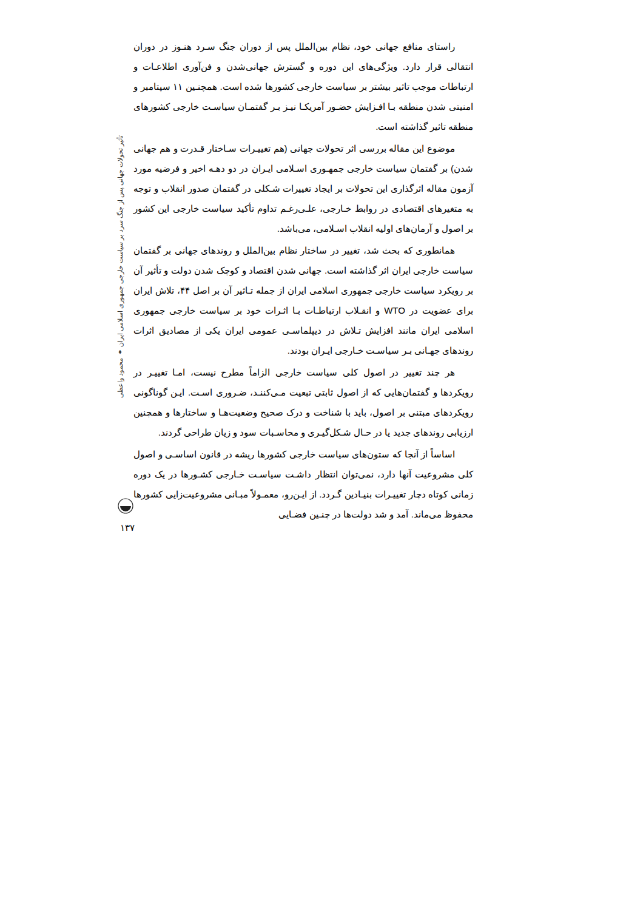تأثیر تحولات جهانی پس از جنگ سرد بر سیاست خارجی جمهوری اسلامی ایران ♦ محمود واعظی
۱۳۷
راستای منافع جهانی خود، نظام بین‌الملل پس از دوران جنگ سـرد هنـوز در دوران انتقالی قرار دارد. ویژگی‌های این دوره و گسترش جهانی‌شدن و فن‌آوری اطلاعـات و ارتباطات موجب تاثیر بیشتر بر سیاست خارجی کشورها شده است. همچنـین ۱۱ سپتامبر و امنیتی شدن منطقه بـا افـزایش حضـور آمریکـا نیـز بـر گفتمـان سیاسـت خارجی کشورهای منطقه تاثیر گذاشته است.
موضوع این مقاله بررسی اثر تحولات جهانی (هم تغییـرات سـاختار قـدرت و هم جهانی شدن) بر گفتمان سیاست خارجی جمهـوری اسـلامی ایـران در دو دهـه اخیر و فرضیه مورد آزمون مقاله اثرگذاری این تحولات بر ایجاد تغییرات شـکلی در گفتمان صدور انقلاب و توجه به متغیرهای اقتصادی در روابط خـارجی، علـی‌رغـم تداوم تأکید سیاست خارجی این کشور بر اصول و آرمان‌های اولیه انقلاب اسـلامی، می‌باشد.
همانطوری که بحث شد، تغییر در ساختار نظام بین‌الملل و روندهای جهانی بر گفتمان سیاست خارجی ایران اثر گذاشته است. جهانی شدن اقتصاد و کوچک شدن دولت و تأثیر آن بر رویکرد سیاست خارجی جمهوری اسلامی ایران از جمله تـاثیر آن بر اصل ۴۴، تلاش ایران برای عضویت در WTO و انقـلاب ارتباطـات بـا اثـرات خود بر سیاست خارجی جمهوری اسلامی ایران مانند افزایش تـلاش در دیپلماسـی عمومی ایران یکی از مصادیق اثرات روندهای جهـانی بـر سیاسـت خـارجی ایـران بودند.
هر چند تغییر در اصول کلی سیاست خارجی الزاماً مطرح نیست، امـا تغییـر در رویکردها و گفتمان‌هایی که از اصول ثابتی تبعیت مـی‌کننـد، ضـروری اسـت. ایـن گوناگونی رویکردهای مبتنی بر اصول، باید با شناخت و درک صحیح وضعیت‌هـا و ساختارها و همچنین ارزیابی روندهای جدید یا در حـال شـکل‌گیـری و محاسـبات سود و زیان طراحی گردند.
اساساً از آنجا که ستون‌های سیاست خارجی کشورها ریشه در قانون اساسـی و اصول کلی مشروعیت آنها دارد، نمی‌توان انتظار داشـت سیاسـت خـارجی کشـورها در یک دوره زمانی کوتاه دچار تغییـرات بنیـادین گـردد. از ایـن‌رو، معمـولاً مبـانی مشروعیت‌زایی کشورها محفوظ می‌ماند. آمد و شد دولت‌ها در چنـین فضـایی